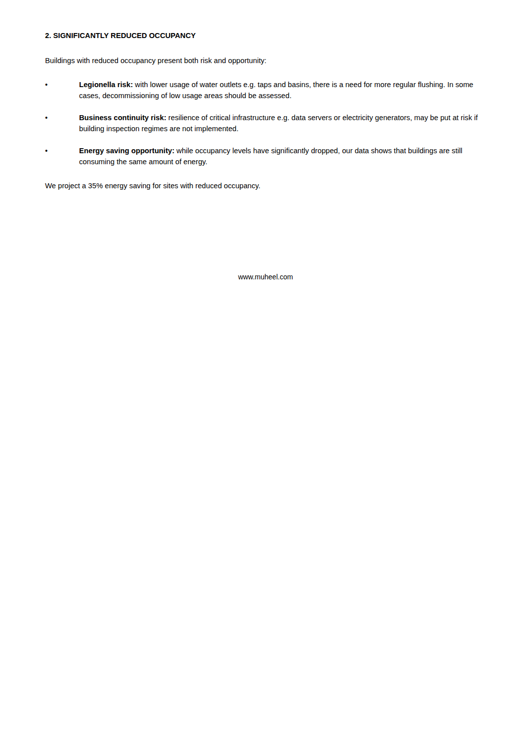2. Significantly Reduced Occupancy
Buildings with reduced occupancy present both risk and opportunity:
Legionella risk: with lower usage of water outlets e.g. taps and basins, there is a need for more regular flushing. In some cases, decommissioning of low usage areas should be assessed.
Business continuity risk: resilience of critical infrastructure e.g. data servers or electricity generators, may be put at risk if building inspection regimes are not implemented.
Energy saving opportunity: while occupancy levels have significantly dropped, our data shows that buildings are still consuming the same amount of energy.
We project a 35% energy saving for sites with reduced occupancy.
www.muheel.com